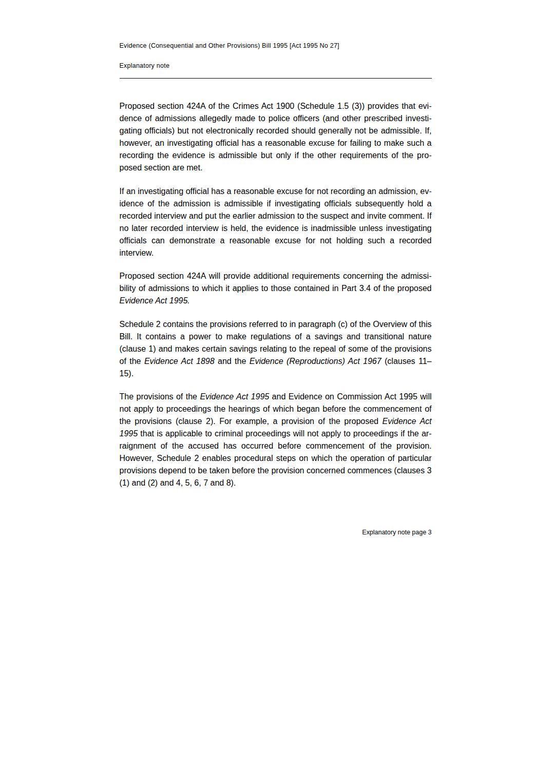Evidence (Consequential and Other Provisions) Bill 1995 [Act 1995 No 27]
Explanatory note
Proposed section 424A of the Crimes Act 1900 (Schedule 1.5 (3)) provides that evidence of admissions allegedly made to police officers (and other prescribed investigating officials) but not electronically recorded should generally not be admissible. If, however, an investigating official has a reasonable excuse for failing to make such a recording the evidence is admissible but only if the other requirements of the proposed section are met.
If an investigating official has a reasonable excuse for not recording an admission, evidence of the admission is admissible if investigating officials subsequently hold a recorded interview and put the earlier admission to the suspect and invite comment. If no later recorded interview is held, the evidence is inadmissible unless investigating officials can demonstrate a reasonable excuse for not holding such a recorded interview.
Proposed section 424A will provide additional requirements concerning the admissibility of admissions to which it applies to those contained in Part 3.4 of the proposed Evidence Act 1995.
Schedule 2 contains the provisions referred to in paragraph (c) of the Overview of this Bill. It contains a power to make regulations of a savings and transitional nature (clause 1) and makes certain savings relating to the repeal of some of the provisions of the Evidence Act 1898 and the Evidence (Reproductions) Act 1967 (clauses 11–15).
The provisions of the Evidence Act 1995 and Evidence on Commission Act 1995 will not apply to proceedings the hearings of which began before the commencement of the provisions (clause 2). For example, a provision of the proposed Evidence Act 1995 that is applicable to criminal proceedings will not apply to proceedings if the arraignment of the accused has occurred before commencement of the provision. However, Schedule 2 enables procedural steps on which the operation of particular provisions depend to be taken before the provision concerned commences (clauses 3 (1) and (2) and 4, 5, 6, 7 and 8).
Explanatory note page 3